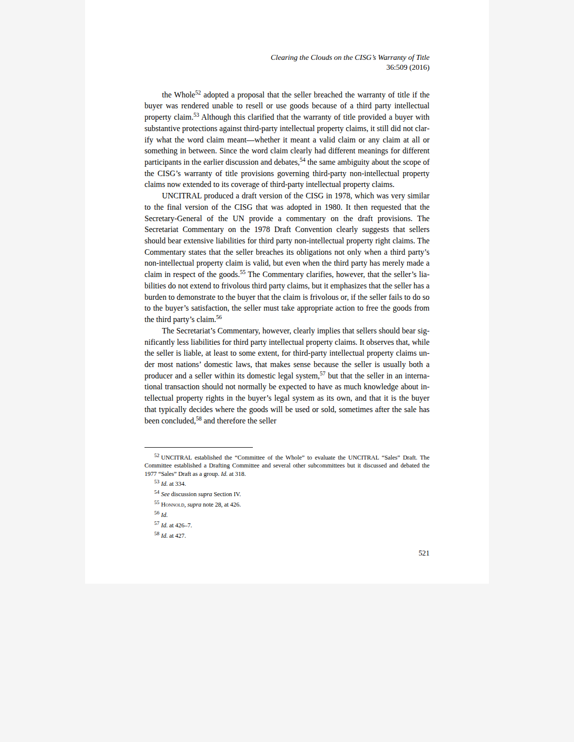Clearing the Clouds on the CISG’s Warranty of Title
36:509 (2016)
the Whole52 adopted a proposal that the seller breached the warranty of title if the buyer was rendered unable to resell or use goods because of a third party intellectual property claim.53 Although this clarified that the warranty of title provided a buyer with substantive protections against third-party intellectual property claims, it still did not clarify what the word claim meant—whether it meant a valid claim or any claim at all or something in between. Since the word claim clearly had different meanings for different participants in the earlier discussion and debates,54 the same ambiguity about the scope of the CISG’s warranty of title provisions governing third-party non-intellectual property claims now extended to its coverage of third-party intellectual property claims.
UNCITRAL produced a draft version of the CISG in 1978, which was very similar to the final version of the CISG that was adopted in 1980. It then requested that the Secretary-General of the UN provide a commentary on the draft provisions. The Secretariat Commentary on the 1978 Draft Convention clearly suggests that sellers should bear extensive liabilities for third party non-intellectual property right claims. The Commentary states that the seller breaches its obligations not only when a third party’s non-intellectual property claim is valid, but even when the third party has merely made a claim in respect of the goods.55 The Commentary clarifies, however, that the seller’s liabilities do not extend to frivolous third party claims, but it emphasizes that the seller has a burden to demonstrate to the buyer that the claim is frivolous or, if the seller fails to do so to the buyer’s satisfaction, the seller must take appropriate action to free the goods from the third party’s claim.56
The Secretariat’s Commentary, however, clearly implies that sellers should bear significantly less liabilities for third party intellectual property claims. It observes that, while the seller is liable, at least to some extent, for third-party intellectual property claims under most nations’ domestic laws, that makes sense because the seller is usually both a producer and a seller within its domestic legal system,57 but that the seller in an international transaction should not normally be expected to have as much knowledge about intellectual property rights in the buyer’s legal system as its own, and that it is the buyer that typically decides where the goods will be used or sold, sometimes after the sale has been concluded,58 and therefore the seller
52 UNCITRAL established the “Committee of the Whole” to evaluate the UNCITRAL “Sales” Draft. The Committee established a Drafting Committee and several other subcommittees but it discussed and debated the 1977 “Sales” Draft as a group. Id. at 318.
53 Id. at 334.
54 See discussion supra Section IV.
55 Honnold, supra note 28, at 426.
56 Id.
57 Id. at 426–7.
58 Id. at 427.
521